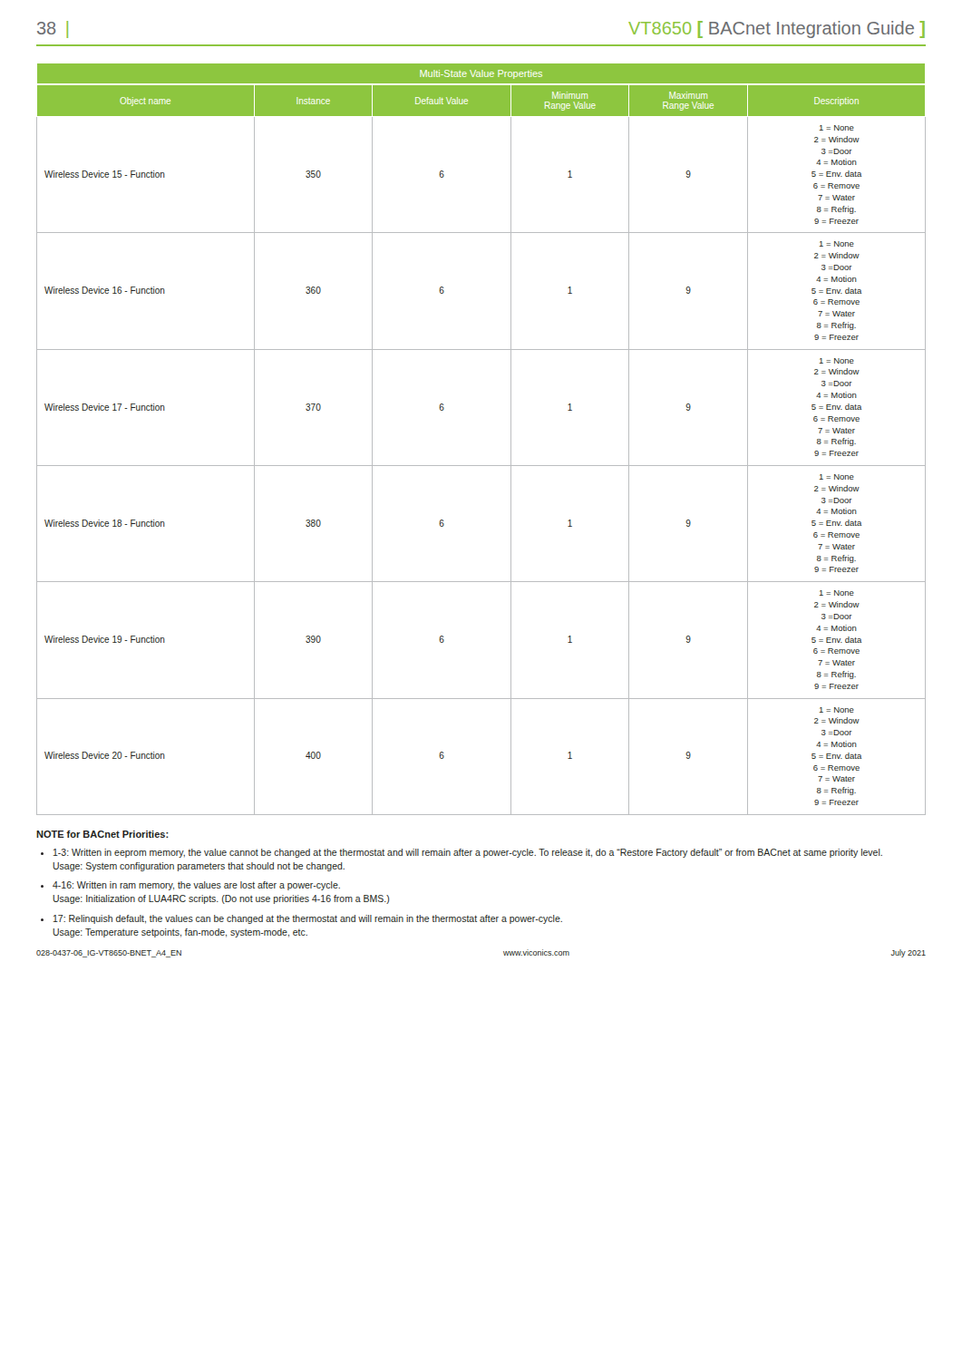38 |
VT8650 [ BACnet Integration Guide ]
Multi-State Value Properties
| Object name | Instance | Default Value | Minimum Range Value | Maximum Range Value | Description |
| --- | --- | --- | --- | --- | --- |
| Wireless Device 15 - Function | 350 | 6 | 1 | 9 | 1 = None 2 = Window 3 =Door 4 = Motion 5 = Env. data 6 = Remove 7 = Water 8 = Refrig. 9 = Freezer |
| Wireless Device 16 - Function | 360 | 6 | 1 | 9 | 1 = None 2 = Window 3 =Door 4 = Motion 5 = Env. data 6 = Remove 7 = Water 8 = Refrig. 9 = Freezer |
| Wireless Device 17 - Function | 370 | 6 | 1 | 9 | 1 = None 2 = Window 3 =Door 4 = Motion 5 = Env. data 6 = Remove 7 = Water 8 = Refrig. 9 = Freezer |
| Wireless Device 18 - Function | 380 | 6 | 1 | 9 | 1 = None 2 = Window 3 =Door 4 = Motion 5 = Env. data 6 = Remove 7 = Water 8 = Refrig. 9 = Freezer |
| Wireless Device 19 - Function | 390 | 6 | 1 | 9 | 1 = None 2 = Window 3 =Door 4 = Motion 5 = Env. data 6 = Remove 7 = Water 8 = Refrig. 9 = Freezer |
| Wireless Device 20 - Function | 400 | 6 | 1 | 9 | 1 = None 2 = Window 3 =Door 4 = Motion 5 = Env. data 6 = Remove 7 = Water 8 = Refrig. 9 = Freezer |
NOTE for BACnet Priorities:
1-3: Written in eeprom memory, the value cannot be changed at the thermostat and will remain after a power-cycle. To release it, do a “Restore Factory default” or from BACnet at same priority level. Usage: System configuration parameters that should not be changed.
4-16: Written in ram memory, the values are lost after a power-cycle. Usage: Initialization of LUA4RC scripts. (Do not use priorities 4-16 from a BMS.)
17: Relinquish default, the values can be changed at the thermostat and will remain in the thermostat after a power-cycle. Usage: Temperature setpoints, fan-mode, system-mode, etc.
028-0437-06_IG-VT8650-BNET_A4_EN
www.viconics.com
July 2021